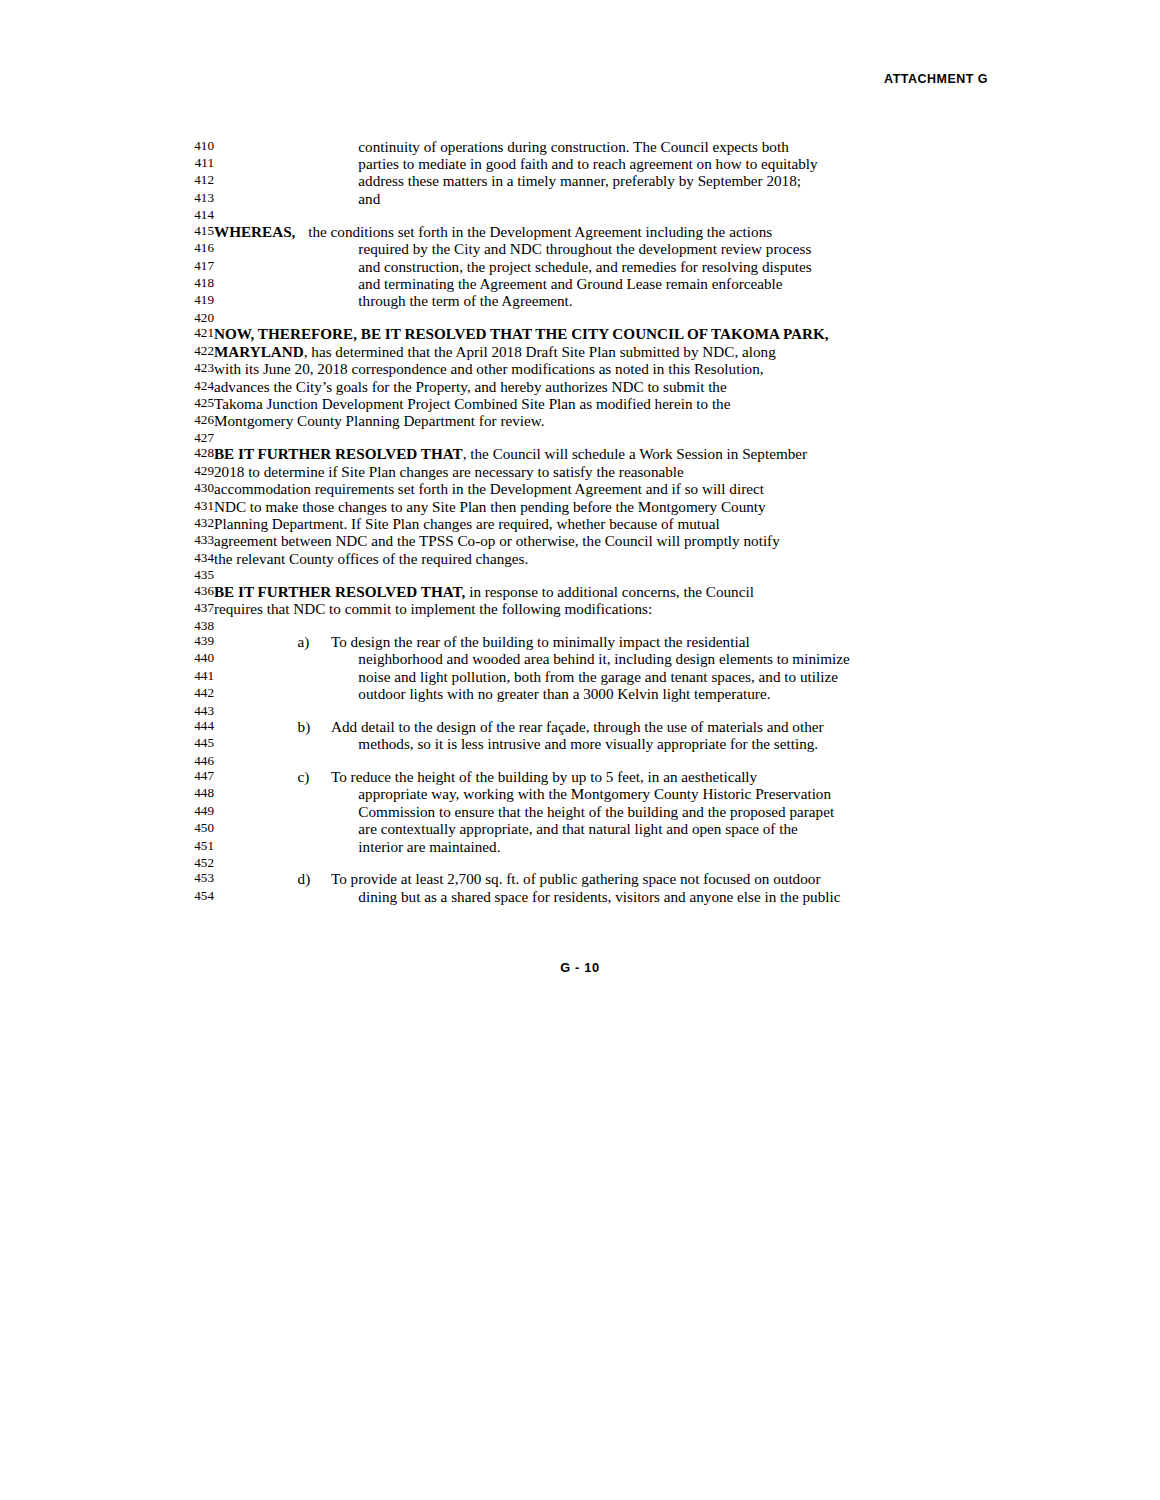ATTACHMENT G
| 410 | continuity of operations during construction. The Council expects both |
| 411 | parties to mediate in good faith and to reach agreement on how to equitably |
| 412 | address these matters in a timely manner, preferably by September 2018; |
| 413 | and |
| 414 | |
| 415 | WHEREAS, the conditions set forth in the Development Agreement including the actions |
| 416 | required by the City and NDC throughout the development review process |
| 417 | and construction, the project schedule, and remedies for resolving disputes |
| 418 | and terminating the Agreement and Ground Lease remain enforceable |
| 419 | through the term of the Agreement. |
| 420 | |
| 421 | NOW, THEREFORE, BE IT RESOLVED THAT THE CITY COUNCIL OF TAKOMA PARK, |
| 422 | MARYLAND , has determined that the April 2018 Draft Site Plan submitted by NDC, along |
| 423 | with its June 20, 2018 correspondence and other modifications as noted in this Resolution, |
| 424 | advances the City’s goals for the Property, and hereby authorizes NDC to submit the |
| 425 | Takoma Junction Development Project Combined Site Plan as modified herein to the |
| 426 | Montgomery County Planning Department for review. |
| 427 | |
| 428 | BE IT FURTHER RESOLVED THAT , the Council will schedule a Work Session in September |
| 429 | 2018 to determine if Site Plan changes are necessary to satisfy the reasonable |
| 430 | accommodation requirements set forth in the Development Agreement and if so will direct |
| 431 | NDC to make those changes to any Site Plan then pending before the Montgomery County |
| 432 | Planning Department. If Site Plan changes are required, whether because of mutual |
| 433 | agreement between NDC and the TPSS Co-op or otherwise, the Council will promptly notify |
| 434 | the relevant County offices of the required changes. |
| 435 | |
| 436 | BE IT FURTHER RESOLVED THAT, in response to additional concerns, the Council |
| 437 | requires that NDC to commit to implement the following modifications: |
| 438 | |
| 439 | a) To design the rear of the building to minimally impact the residential |
| 440 | neighborhood and wooded area behind it, including design elements to minimize |
| 441 | noise and light pollution, both from the garage and tenant spaces, and to utilize |
| 442 | outdoor lights with no greater than a 3000 Kelvin light temperature. |
| 443 | |
| 444 | b) Add detail to the design of the rear façade, through the use of materials and other |
| 445 | methods, so it is less intrusive and more visually appropriate for the setting. |
| 446 | |
| 447 | c) To reduce the height of the building by up to 5 feet, in an aesthetically |
| 448 | appropriate way, working with the Montgomery County Historic Preservation |
| 449 | Commission to ensure that the height of the building and the proposed parapet |
| 450 | are contextually appropriate, and that natural light and open space of the |
| 451 | interior are maintained. |
| 452 | |
| 453 | d) To provide at least 2,700 sq. ft. of public gathering space not focused on outdoor |
| 454 | dining but as a shared space for residents, visitors and anyone else in the public |
G - 10